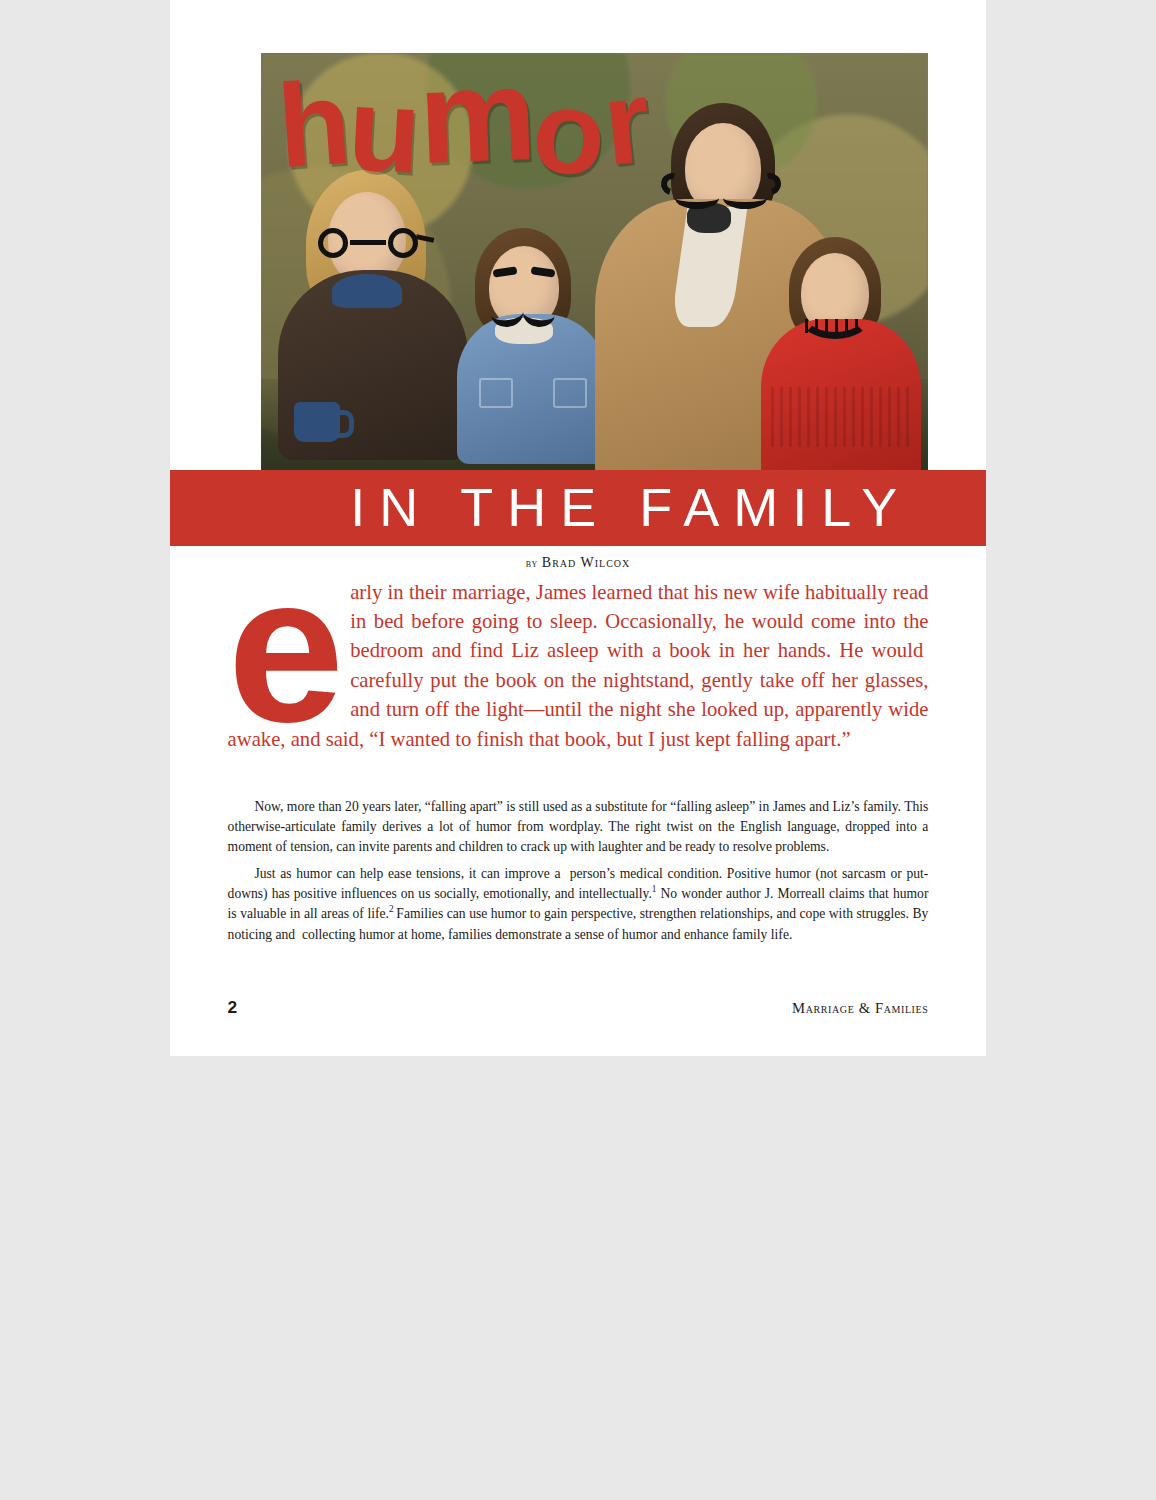humor
Photo Credit Comstock, Inc.
IN THE FAMILY
by Brad Wilcox
e
arly in their marriage, James learned that his new wife habitually read in bed before going to sleep. Occasionally, he would come into the bedroom and find Liz asleep with a book in her hands. He would carefully put the book on the nightstand, gently take off her glasses, and turn off the light—until the night she looked up, apparently wide awake, and said, “I wanted to finish that book, but I just kept falling apart.”
Now, more than 20 years later, “falling apart” is still used as a substitute for “falling asleep” in James and Liz’s family. This otherwise-articulate family derives a lot of humor from wordplay. The right twist on the English language, dropped into a moment of tension, can invite parents and children to crack up with laughter and be ready to resolve problems.
Just as humor can help ease tensions, it can improve a person’s medical condition. Positive humor (not sarcasm or put-downs) has positive influences on us socially, emotionally, and intellectually.1 No wonder author J. Morreall claims that humor is valuable in all areas of life.2 Families can use humor to gain perspective, strengthen relationships, and cope with struggles. By noticing and collecting humor at home, families demonstrate a sense of humor and enhance family life.
2 Marriage & Families